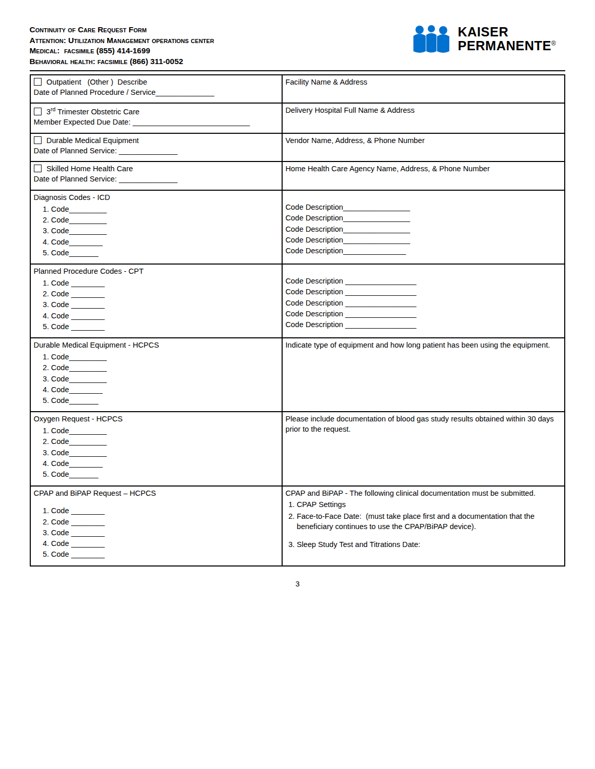Continuity of Care Request Form
Attention: Utilization Management operations center
Medical: facsimile (855) 414-1699
Behavioral health: facsimile (866) 311-0052
KAISER
PERMANENTE®
| Outpatient (Other ) Describe Date of Planned Procedure / Service______________ | Facility Name & Address |
| 3 rd Trimester Obstetric Care Member Expected Due Date: ____________________________ | Delivery Hospital Full Name & Address |
| Durable Medical Equipment Date of Planned Service: ______________ | Vendor Name, Address, & Phone Number |
| Skilled Home Health Care Date of Planned Service: ______________ | Home Health Care Agency Name, Address, & Phone Number |
| Diagnosis Codes - ICD Code_________ Code_________ Code_________ Code________ Code_______ | Code Description________________ Code Description________________ Code Description________________ Code Description________________ Code Description_______________ |
| Planned Procedure Codes - CPT Code ________ Code ________ Code ________ Code ________ Code ________ | Code Description _________________ Code Description _________________ Code Description _________________ Code Description _________________ Code Description _________________ |
| Durable Medical Equipment - HCPCS Code_________ Code_________ Code_________ Code________ Code_______ | Indicate type of equipment and how long patient has been using the equipment. |
| Oxygen Request - HCPCS Code_________ Code_________ Code_________ Code________ Code_______ | Please include documentation of blood gas study results obtained within 30 days prior to the request. |
| CPAP and BiPAP Request – HCPCS Code ________ Code ________ Code ________ Code ________ Code ________ | CPAP and BiPAP - The following clinical documentation must be submitted. CPAP Settings Face-to-Face Date: (must take place first and a documentation that the beneficiary continues to use the CPAP/BiPAP device). Sleep Study Test and Titrations Date: |
3